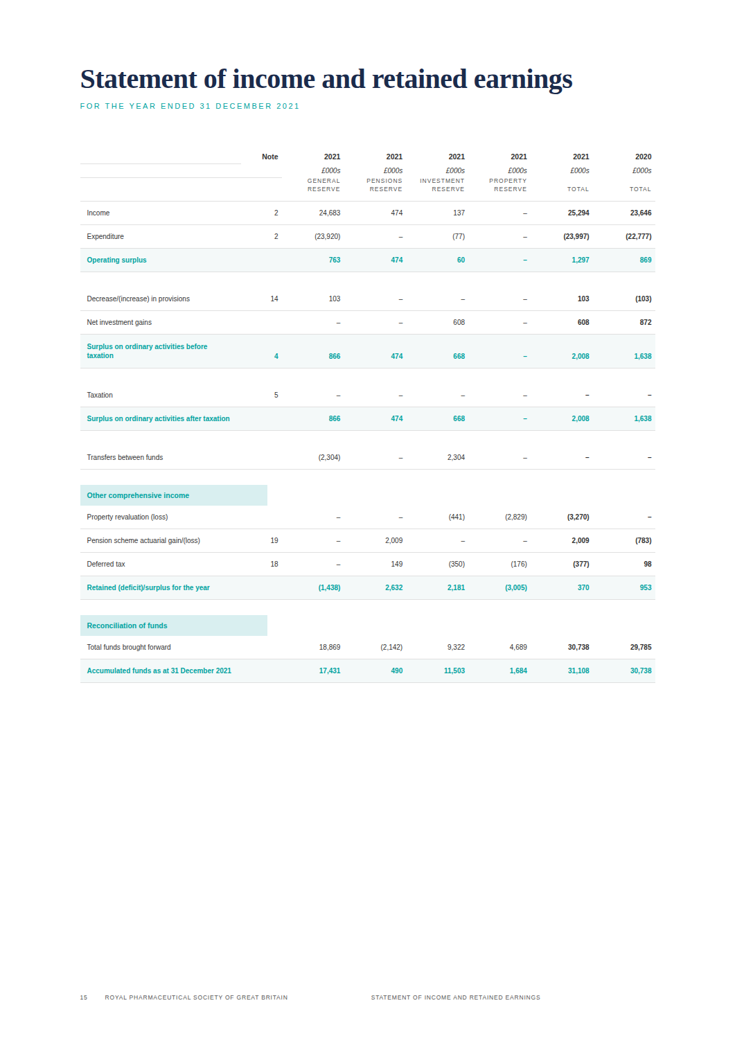Statement of income and retained earnings
For the year ended 31 December 2021
| | Note | 2021 | 2021 | 2021 | 2021 | 2021 | 2020 |
| --- | --- | --- | --- | --- | --- | --- | --- |
| | | £000s | £000s | £000s | £000s | £000s | £000s |
| | | General reserve | Pensions reserve | Investment reserve | Property reserve | Total | Total |
| Income | 2 | 24,683 | 474 | 137 | – | 25,294 | 23,646 |
| Expenditure | 2 | (23,920) | – | (77) | – | (23,997) | (22,777) |
| Operating surplus | | 763 | 474 | 60 | – | 1,297 | 869 |
| Decrease/(increase) in provisions | 14 | 103 | – | – | – | 103 | (103) |
| Net investment gains | | – | – | 608 | – | 608 | 872 |
| Surplus on ordinary activities before taxation | 4 | 866 | 474 | 668 | – | 2,008 | 1,638 |
| Taxation | 5 | – | – | – | – | – | – |
| Surplus on ordinary activities after taxation | | 866 | 474 | 668 | – | 2,008 | 1,638 |
| Transfers between funds | | (2,304) | – | 2,304 | – | – | – |
| Other comprehensive income |
| Property revaluation (loss) | | – | – | (441) | (2,829) | (3,270) | – |
| Pension scheme actuarial gain/(loss) | 19 | – | 2,009 | – | – | 2,009 | (783) |
| Deferred tax | 18 | – | 149 | (350) | (176) | (377) | 98 |
| Retained (deficit)/surplus for the year | | (1,438) | 2,632 | 2,181 | (3,005) | 370 | 953 |
| Reconciliation of funds |
| Total funds brought forward | | 18,869 | (2,142) | 9,322 | 4,689 | 30,738 | 29,785 |
| Accumulated funds as at 31 December 2021 | | 17,431 | 490 | 11,503 | 1,684 | 31,108 | 30,738 |
15
Royal Pharmaceutical Society of Great Britain
Statement of income and retained earnings